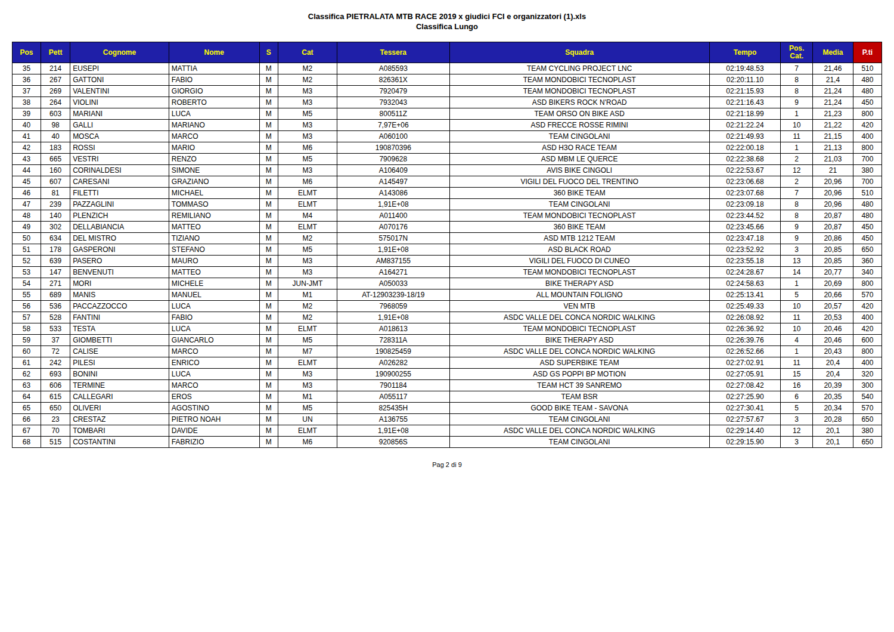Classifica PIETRALATA MTB RACE 2019 x giudici FCI e organizzatori (1).xls
Classifica Lungo
| Pos | Pett | Cognome | Nome | S | Cat | Tessera | Squadra | Tempo | Pos. Cat. | Media | P.ti |
| --- | --- | --- | --- | --- | --- | --- | --- | --- | --- | --- | --- |
| 35 | 214 | EUSEPI | MATTIA | M | M2 | A085593 | TEAM CYCLING PROJECT LNC | 02:19:48.53 | 7 | 21,46 | 510 |
| 36 | 267 | GATTONI | FABIO | M | M2 | 826361X | TEAM MONDOBICI TECNOPLAST | 02:20:11.10 | 8 | 21,4 | 480 |
| 37 | 269 | VALENTINI | GIORGIO | M | M3 | 7920479 | TEAM MONDOBICI TECNOPLAST | 02:21:15.93 | 8 | 21,24 | 480 |
| 38 | 264 | VIOLINI | ROBERTO | M | M3 | 7932043 | ASD BIKERS ROCK N'ROAD | 02:21:16.43 | 9 | 21,24 | 450 |
| 39 | 603 | MARIANI | LUCA | M | M5 | 800511Z | TEAM ORSO ON BIKE ASD | 02:21:18.99 | 1 | 21,23 | 800 |
| 40 | 98 | GALLI | MARIANO | M | M3 | 7,97E+06 | ASD FRECCE ROSSE RIMINI | 02:21:22.24 | 10 | 21,22 | 420 |
| 41 | 40 | MOSCA | MARCO | M | M3 | A060100 | TEAM CINGOLANI | 02:21:49.93 | 11 | 21,15 | 400 |
| 42 | 183 | ROSSI | MARIO | M | M6 | 190870396 | ASD H3O RACE TEAM | 02:22:00.18 | 1 | 21,13 | 800 |
| 43 | 665 | VESTRI | RENZO | M | M5 | 7909628 | ASD MBM LE QUERCE | 02:22:38.68 | 2 | 21,03 | 700 |
| 44 | 160 | CORINALDESI | SIMONE | M | M3 | A106409 | AVIS BIKE CINGOLI | 02:22:53.67 | 12 | 21 | 380 |
| 45 | 607 | CARESANI | GRAZIANO | M | M6 | A145497 | VIGILI DEL FUOCO DEL TRENTINO | 02:23:06.68 | 2 | 20,96 | 700 |
| 46 | 81 | FILETTI | MICHAEL | M | ELMT | A143086 | 360 BIKE TEAM | 02:23:07.68 | 7 | 20,96 | 510 |
| 47 | 239 | PAZZAGLINI | TOMMASO | M | ELMT | 1,91E+08 | TEAM CINGOLANI | 02:23:09.18 | 8 | 20,96 | 480 |
| 48 | 140 | PLENZICH | REMILIANO | M | M4 | A011400 | TEAM MONDOBICI TECNOPLAST | 02:23:44.52 | 8 | 20,87 | 480 |
| 49 | 302 | DELLABIANCIA | MATTEO | M | ELMT | A070176 | 360 BIKE TEAM | 02:23:45.66 | 9 | 20,87 | 450 |
| 50 | 634 | DEL MISTRO | TIZIANO | M | M2 | 575017N | ASD MTB 1212 TEAM | 02:23:47.18 | 9 | 20,86 | 450 |
| 51 | 178 | GASPERONI | STEFANO | M | M5 | 1,91E+08 | ASD BLACK ROAD | 02:23:52.92 | 3 | 20,85 | 650 |
| 52 | 639 | PASERO | MAURO | M | M3 | AM837155 | VIGILI DEL FUOCO DI CUNEO | 02:23:55.18 | 13 | 20,85 | 360 |
| 53 | 147 | BENVENUTI | MATTEO | M | M3 | A164271 | TEAM MONDOBICI TECNOPLAST | 02:24:28.67 | 14 | 20,77 | 340 |
| 54 | 271 | MORI | MICHELE | M | JUN-JMT | A050033 | BIKE THERAPY ASD | 02:24:58.63 | 1 | 20,69 | 800 |
| 55 | 689 | MANIS | MANUEL | M | M1 | AT-12903239-18/19 | ALL MOUNTAIN FOLIGNO | 02:25:13.41 | 5 | 20,66 | 570 |
| 56 | 536 | PACCAZZOCCO | LUCA | M | M2 | 7968059 | VEN MTB | 02:25:49.33 | 10 | 20,57 | 420 |
| 57 | 528 | FANTINI | FABIO | M | M2 | 1,91E+08 | ASDC VALLE DEL CONCA NORDIC WALKING | 02:26:08.92 | 11 | 20,53 | 400 |
| 58 | 533 | TESTA | LUCA | M | ELMT | A018613 | TEAM MONDOBICI TECNOPLAST | 02:26:36.92 | 10 | 20,46 | 420 |
| 59 | 37 | GIOMBETTI | GIANCARLO | M | M5 | 728311A | BIKE THERAPY ASD | 02:26:39.76 | 4 | 20,46 | 600 |
| 60 | 72 | CALISE | MARCO | M | M7 | 190825459 | ASDC VALLE DEL CONCA NORDIC WALKING | 02:26:52.66 | 1 | 20,43 | 800 |
| 61 | 242 | PILESI | ENRICO | M | ELMT | A026282 | ASD SUPERBIKE TEAM | 02:27:02.91 | 11 | 20,4 | 400 |
| 62 | 693 | BONINI | LUCA | M | M3 | 190900255 | ASD GS POPPI BP MOTION | 02:27:05.91 | 15 | 20,4 | 320 |
| 63 | 606 | TERMINE | MARCO | M | M3 | 7901184 | TEAM HCT 39 SANREMO | 02:27:08.42 | 16 | 20,39 | 300 |
| 64 | 615 | CALLEGARI | EROS | M | M1 | A055117 | TEAM BSR | 02:27:25.90 | 6 | 20,35 | 540 |
| 65 | 650 | OLIVERI | AGOSTINO | M | M5 | 825435H | GOOD BIKE TEAM - SAVONA | 02:27:30.41 | 5 | 20,34 | 570 |
| 66 | 23 | CRESTAZ | PIETRO NOAH | M | UN | A136755 | TEAM CINGOLANI | 02:27:57.67 | 3 | 20,28 | 650 |
| 67 | 70 | TOMBARI | DAVIDE | M | ELMT | 1,91E+08 | ASDC VALLE DEL CONCA NORDIC WALKING | 02:29:14.40 | 12 | 20,1 | 380 |
| 68 | 515 | COSTANTINI | FABRIZIO | M | M6 | 920856S | TEAM CINGOLANI | 02:29:15.90 | 3 | 20,1 | 650 |
Pag 2 di 9